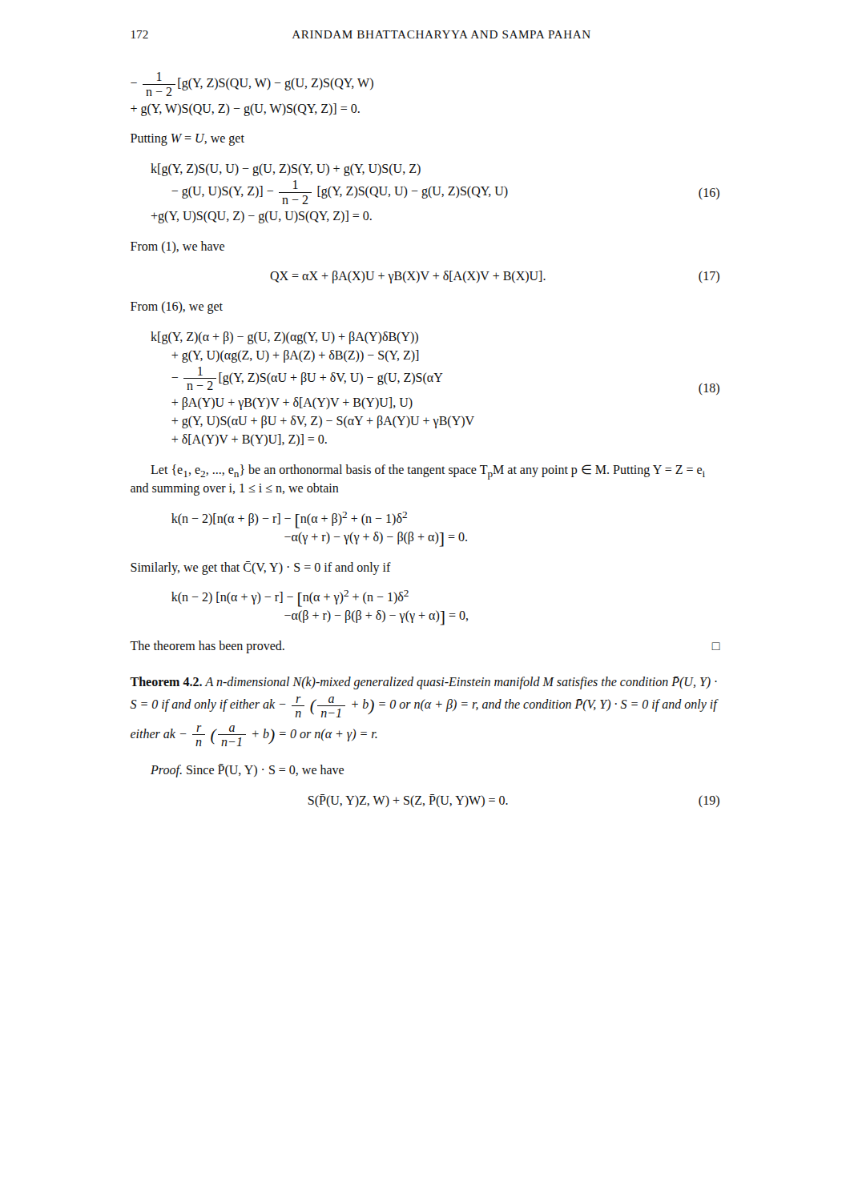172 ARINDAM BHATTACHARYYA AND SAMPA PAHAN
− 1 n − 2[g(Y, Z)S(QU, W) − g(U, Z)S(QY, W) + g(Y, W)S(QU, Z) − g(U, W)S(QY, Z)] = 0.
Putting W = U, we get
k[g(Y, Z)S(U, U) − g(U, Z)S(Y, U) + g(Y, U)S(U, Z) − g(U, U)S(Y, Z)] − 1 n − 2 [g(Y, Z)S(QU, U) − g(U, Z)S(QY, U) +g(Y, U)S(QU, Z) − g(U, U)S(QY, Z)] = 0. (16)
From (1), we have
QX = αX + βA(X)U + γB(X)V + δ[A(X)V + B(X)U]. (17)
From (16), we get
k[g(Y, Z)(α + β) − g(U, Z)(αg(Y, U) + βA(Y)δB(Y)) + g(Y, U)(αg(Z, U) + βA(Z) + δB(Z)) − S(Y, Z)] − 1 n − 2[g(Y, Z)S(αU + βU + δV, U) − g(U, Z)S(αY + βA(Y)U + γB(Y)V + δ[A(Y)V + B(Y)U], U) + g(Y, U)S(αU + βU + δV, Z) − S(αY + βA(Y)U + γB(Y)V + δ[A(Y)V + B(Y)U], Z)] = 0. (18)
Let {e1, e2, ..., en} be an orthonormal basis of the tangent space TpM at any point p ∈ M. Putting Y = Z = ei and summing over i, 1 ≤ i ≤ n, we obtain
k(n − 2)[n(α + β) − r] − [n(α + β)2 + (n − 1)δ2 −α(γ + r) − γ(γ + δ) − β(β + α)] = 0.
Similarly, we get that C̄(V, Y) · S = 0 if and only if
k(n − 2) [n(α + γ) − r] − [n(α + γ)2 + (n − 1)δ2 −α(β + r) − β(β + δ) − γ(γ + α)] = 0,
The theorem has been proved. □
Theorem 4.2. A n-dimensional N(k)-mixed generalized quasi-Einstein manifold M satisfies the condition P̄(U, Y) · S = 0 if and only if either ak − rn (an−1 + b) = 0 or n(α + β) = r, and the condition P̄(V, Y) · S = 0 if and only if either ak − rn (an−1 + b) = 0 or n(α + γ) = r.
Proof. Since P̄(U, Y) · S = 0, we have
S(P̄(U, Y)Z, W) + S(Z, P̄(U, Y)W) = 0. (19)